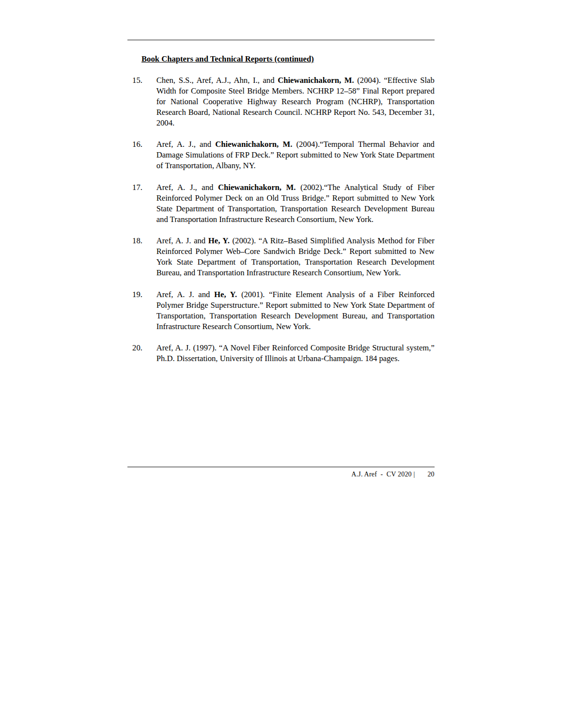Book Chapters and Technical Reports (continued)
15.
Chen, S.S., Aref, A.J., Ahn, I., and Chiewanichakorn, M. (2004). “Effective Slab Width for Composite Steel Bridge Members. NCHRP 12–58” Final Report prepared for National Cooperative Highway Research Program (NCHRP), Transportation Research Board, National Research Council. NCHRP Report No. 543, December 31, 2004.
16.
Aref, A. J., and Chiewanichakorn, M. (2004).“Temporal Thermal Behavior and Damage Simulations of FRP Deck.” Report submitted to New York State Department of Transportation, Albany, NY.
17.
Aref, A. J., and Chiewanichakorn, M. (2002).“The Analytical Study of Fiber Reinforced Polymer Deck on an Old Truss Bridge.” Report submitted to New York State Department of Transportation, Transportation Research Development Bureau and Transportation Infrastructure Research Consortium, New York.
18.
Aref, A. J. and He, Y. (2002). “A Ritz–Based Simplified Analysis Method for Fiber Reinforced Polymer Web–Core Sandwich Bridge Deck.” Report submitted to New York State Department of Transportation, Transportation Research Development Bureau, and Transportation Infrastructure Research Consortium, New York.
19.
Aref, A. J. and He, Y. (2001). “Finite Element Analysis of a Fiber Reinforced Polymer Bridge Superstructure.” Report submitted to New York State Department of Transportation, Transportation Research Development Bureau, and Transportation Infrastructure Research Consortium, New York.
20.
Aref, A. J. (1997). “A Novel Fiber Reinforced Composite Bridge Structural system,” Ph.D. Dissertation, University of Illinois at Urbana-Champaign. 184 pages.
A.J. Aref - CV 2020 |20